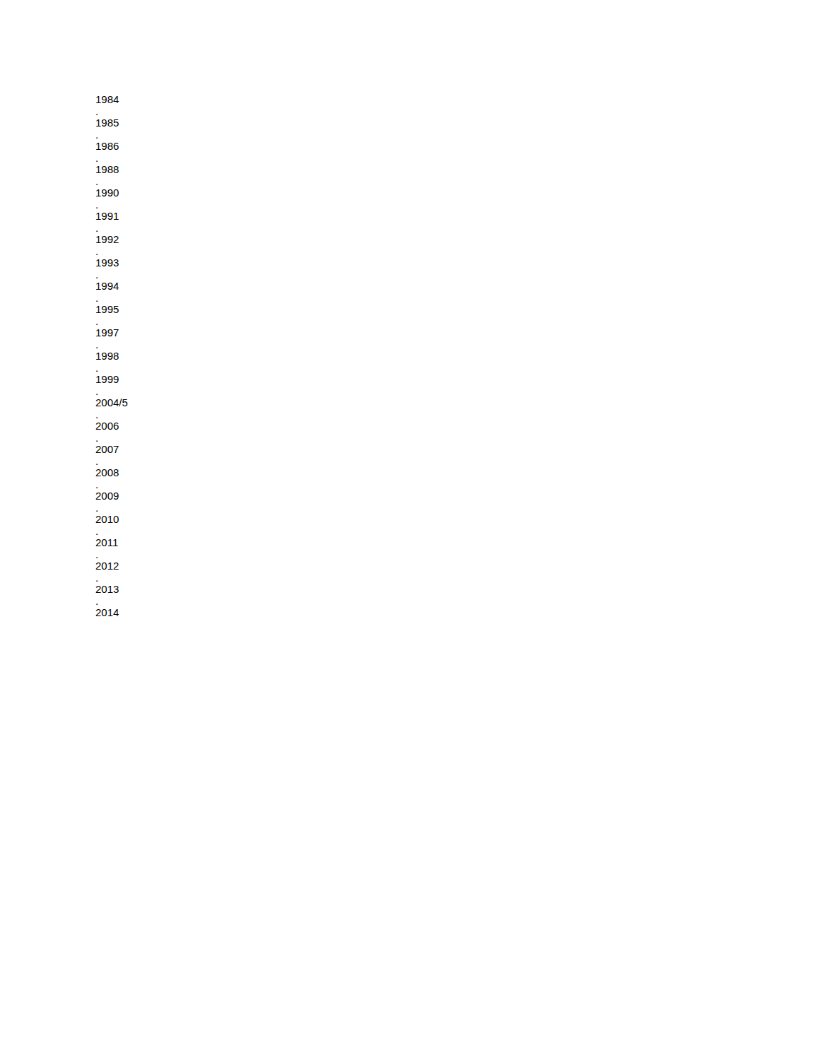1984
.
1985
.
1986
.
1988
.
1990
.
1991
.
1992
.
1993
.
1994
.
1995
.
1997
.
1998
.
1999
.
2004/5
.
2006
.
2007
.
2008
.
2009
.
2010
.
2011
.
2012
.
2013
.
2014